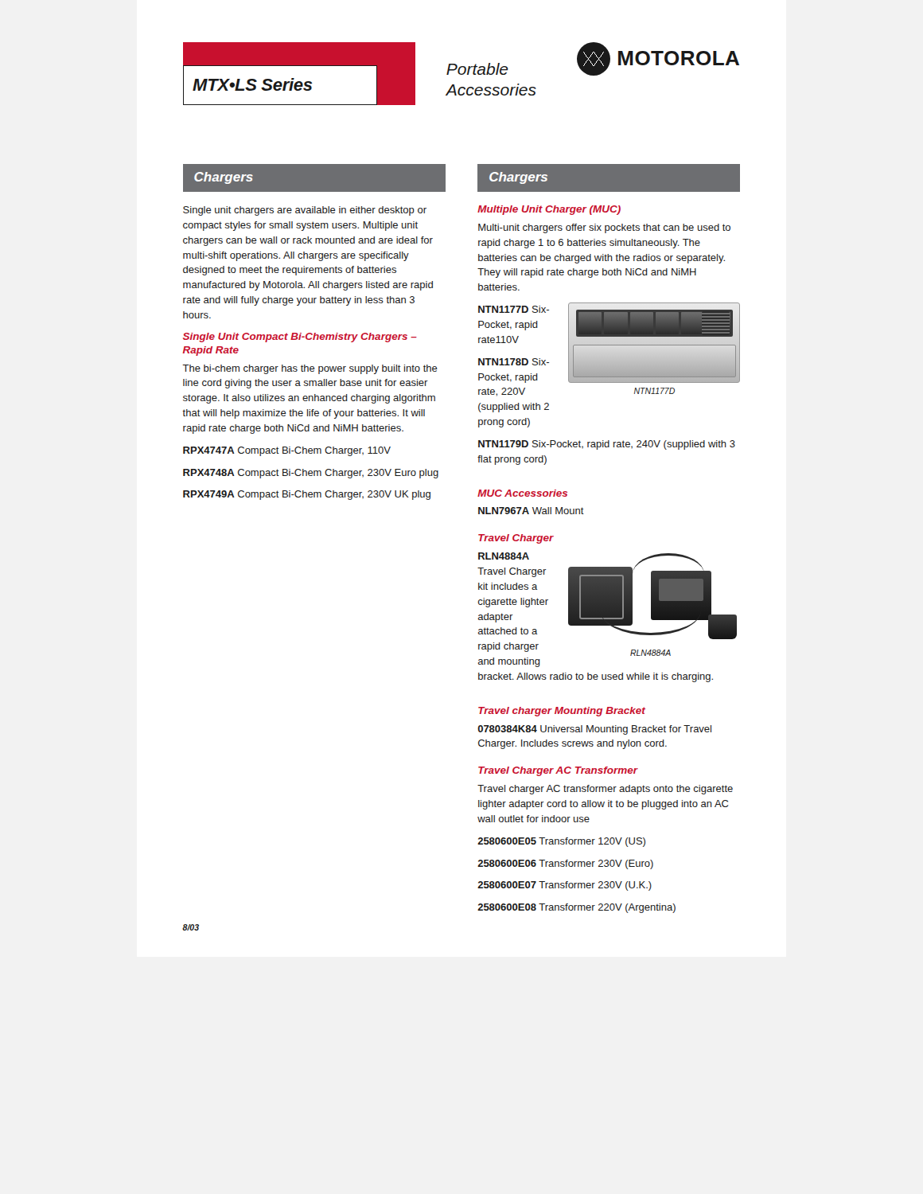MTX•LS Series
Portable
Accessories
MOTOROLA
Chargers
Single unit chargers are available in either desktop or compact styles for small system users. Multiple unit chargers can be wall or rack mounted and are ideal for multi-shift operations. All chargers are specifically designed to meet the requirements of batteries manufactured by Motorola. All chargers listed are rapid rate and will fully charge your battery in less than 3 hours.
Single Unit Compact Bi-Chemistry Chargers –
Rapid Rate
The bi-chem charger has the power supply built into the line cord giving the user a smaller base unit for easier storage. It also utilizes an enhanced charging algorithm that will help maximize the life of your batteries. It will rapid rate charge both NiCd and NiMH batteries.
RPX4747A Compact Bi-Chem Charger, 110V
RPX4748A Compact Bi-Chem Charger, 230V Euro plug
RPX4749A Compact Bi-Chem Charger, 230V UK plug
Chargers
Multiple Unit Charger (MUC)
Multi-unit chargers offer six pockets that can be used to rapid charge 1 to 6 batteries simultaneously. The batteries can be charged with the radios or separately. They will rapid rate charge both NiCd and NiMH batteries.
NTN1177D
NTN1177D Six-Pocket, rapid rate110V
NTN1178D Six-Pocket, rapid rate, 220V (supplied with 2 prong cord)
NTN1179D Six-Pocket, rapid rate, 240V (supplied with 3 flat prong cord)
MUC Accessories
NLN7967A Wall Mount
Travel Charger
RLN4884A
RLN4884A Travel Charger kit includes a cigarette lighter adapter attached to a rapid charger and mounting bracket. Allows radio to be used while it is charging.
Travel charger Mounting Bracket
0780384K84 Universal Mounting Bracket for Travel Charger. Includes screws and nylon cord.
Travel Charger AC Transformer
Travel charger AC transformer adapts onto the cigarette lighter adapter cord to allow it to be plugged into an AC wall outlet for indoor use
2580600E05 Transformer 120V (US)
2580600E06 Transformer 230V (Euro)
2580600E07 Transformer 230V (U.K.)
2580600E08 Transformer 220V (Argentina)
8/03